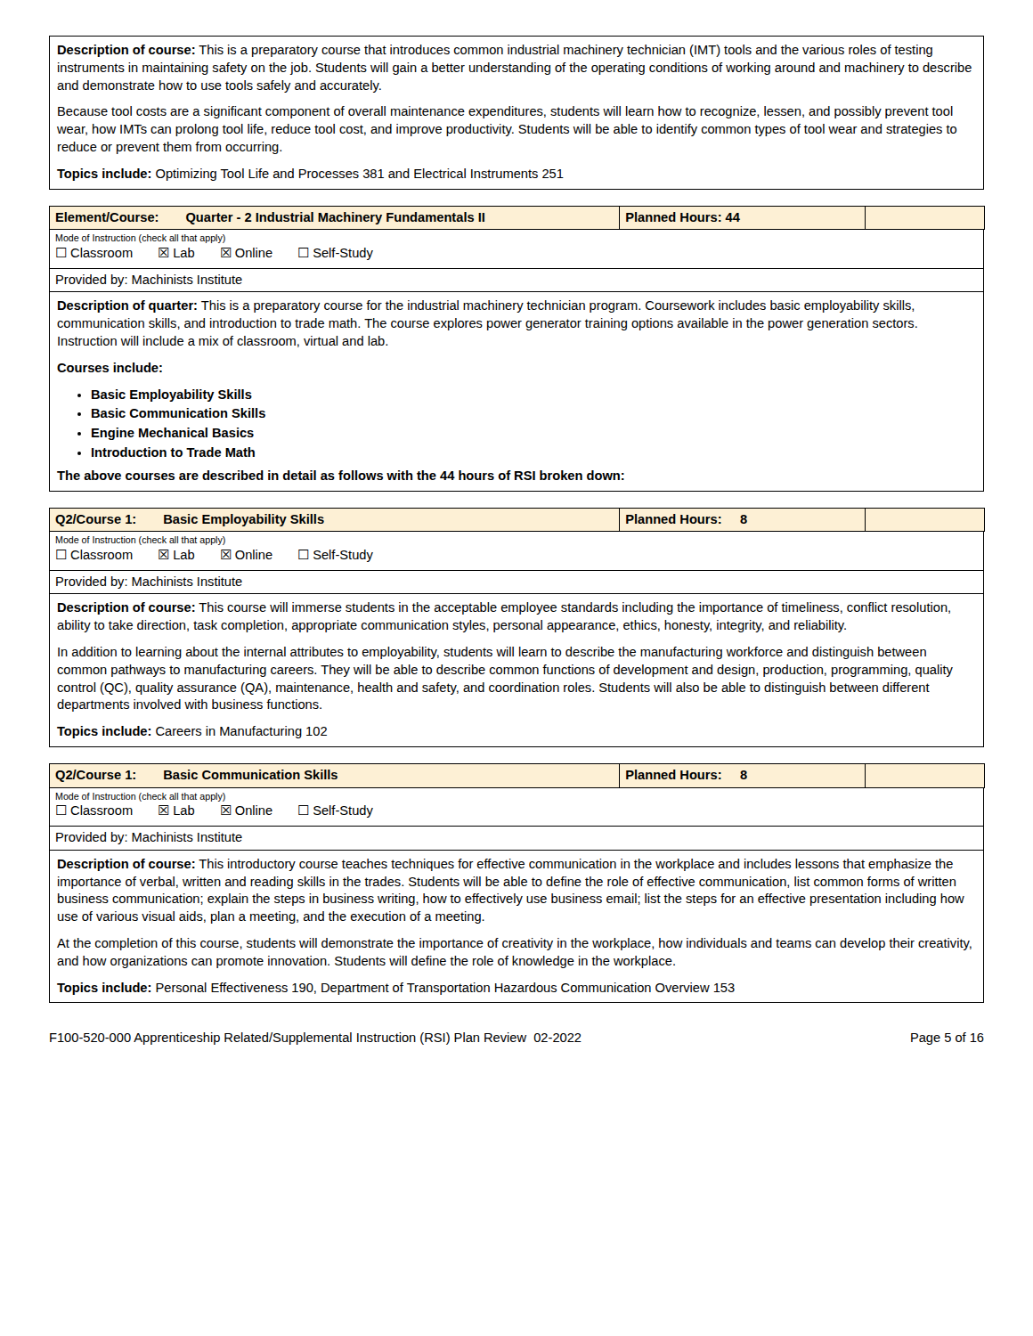Description of course: This is a preparatory course that introduces common industrial machinery technician (IMT) tools and the various roles of testing instruments in maintaining safety on the job. Students will gain a better understanding of the operating conditions of working around and machinery to describe and demonstrate how to use tools safely and accurately.
Because tool costs are a significant component of overall maintenance expenditures, students will learn how to recognize, lessen, and possibly prevent tool wear, how IMTs can prolong tool life, reduce tool cost, and improve productivity. Students will be able to identify common types of tool wear and strategies to reduce or prevent them from occurring.
Topics include: Optimizing Tool Life and Processes 381 and Electrical Instruments 251
Element/Course:Quarter - 2 Industrial Machinery Fundamentals II
Planned Hours: 44
Mode of Instruction (check all that apply)
☐ Classroom☒ Lab☒ Online☐ Self-Study
Provided by: Machinists Institute
Description of quarter: This is a preparatory course for the industrial machinery technician program. Coursework includes basic employability skills, communication skills, and introduction to trade math. The course explores power generator training options available in the power generation sectors. Instruction will include a mix of classroom, virtual and lab.
Courses include:
Basic Employability Skills
Basic Communication Skills
Engine Mechanical Basics
Introduction to Trade Math
The above courses are described in detail as follows with the 44 hours of RSI broken down:
Q2/Course 1:Basic Employability Skills
Planned Hours: 8
Mode of Instruction (check all that apply)
☐ Classroom☒ Lab☒ Online☐ Self-Study
Provided by: Machinists Institute
Description of course: This course will immerse students in the acceptable employee standards including the importance of timeliness, conflict resolution, ability to take direction, task completion, appropriate communication styles, personal appearance, ethics, honesty, integrity, and reliability.
In addition to learning about the internal attributes to employability, students will learn to describe the manufacturing workforce and distinguish between common pathways to manufacturing careers. They will be able to describe common functions of development and design, production, programming, quality control (QC), quality assurance (QA), maintenance, health and safety, and coordination roles. Students will also be able to distinguish between different departments involved with business functions.
Topics include: Careers in Manufacturing 102
Q2/Course 1:Basic Communication Skills
Planned Hours: 8
Mode of Instruction (check all that apply)
☐ Classroom☒ Lab☒ Online☐ Self-Study
Provided by: Machinists Institute
Description of course: This introductory course teaches techniques for effective communication in the workplace and includes lessons that emphasize the importance of verbal, written and reading skills in the trades. Students will be able to define the role of effective communication, list common forms of written business communication; explain the steps in business writing, how to effectively use business email; list the steps for an effective presentation including how use of various visual aids, plan a meeting, and the execution of a meeting.
At the completion of this course, students will demonstrate the importance of creativity in the workplace, how individuals and teams can develop their creativity, and how organizations can promote innovation. Students will define the role of knowledge in the workplace.
Topics include: Personal Effectiveness 190, Department of Transportation Hazardous Communication Overview 153
F100-520-000 Apprenticeship Related/Supplemental Instruction (RSI) Plan Review 02-2022 Page 5 of 16